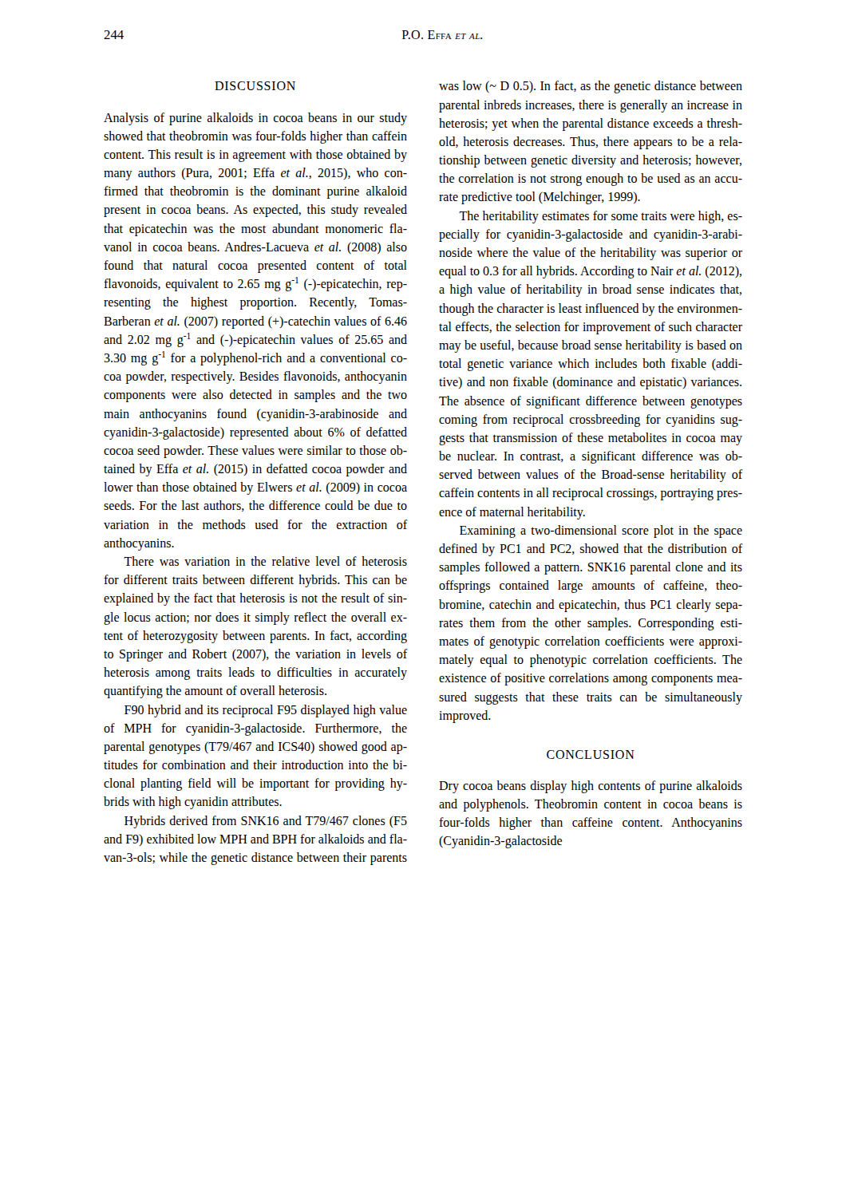244 P.O. Effa et al.
Discussion
Analysis of purine alkaloids in cocoa beans in our study showed that theobromin was four-folds higher than caffein content. This result is in agreement with those obtained by many authors (Pura, 2001; Effa et al., 2015), who confirmed that theobromin is the dominant purine alkaloid present in cocoa beans. As expected, this study revealed that epicatechin was the most abundant monomeric flavanol in cocoa beans. Andres-Lacueva et al. (2008) also found that natural cocoa presented content of total flavonoids, equivalent to 2.65 mg g-1 (-)-epicatechin, representing the highest proportion. Recently, Tomas-Barberan et al. (2007) reported (+)-catechin values of 6.46 and 2.02 mg g-1 and (-)-epicatechin values of 25.65 and 3.30 mg g-1 for a polyphenol-rich and a conventional cocoa powder, respectively. Besides flavonoids, anthocyanin components were also detected in samples and the two main anthocyanins found (cyanidin-3-arabinoside and cyanidin-3-galactoside) represented about 6% of defatted cocoa seed powder. These values were similar to those obtained by Effa et al. (2015) in defatted cocoa powder and lower than those obtained by Elwers et al. (2009) in cocoa seeds. For the last authors, the difference could be due to variation in the methods used for the extraction of anthocyanins.
There was variation in the relative level of heterosis for different traits between different hybrids. This can be explained by the fact that heterosis is not the result of single locus action; nor does it simply reflect the overall extent of heterozygosity between parents. In fact, according to Springer and Robert (2007), the variation in levels of heterosis among traits leads to difficulties in accurately quantifying the amount of overall heterosis.
F90 hybrid and its reciprocal F95 displayed high value of MPH for cyanidin-3-galactoside. Furthermore, the parental genotypes (T79/467 and ICS40) showed good aptitudes for combination and their introduction into the biclonal planting field will be important for providing hybrids with high cyanidin attributes.
Hybrids derived from SNK16 and T79/467 clones (F5 and F9) exhibited low MPH and BPH for alkaloids and flavan-3-ols; while the genetic distance between their parents was low (~ D 0.5). In fact, as the genetic distance between parental inbreds increases, there is generally an increase in heterosis; yet when the parental distance exceeds a threshold, heterosis decreases. Thus, there appears to be a relationship between genetic diversity and heterosis; however, the correlation is not strong enough to be used as an accurate predictive tool (Melchinger, 1999).
The heritability estimates for some traits were high, especially for cyanidin-3-galactoside and cyanidin-3-arabinoside where the value of the heritability was superior or equal to 0.3 for all hybrids. According to Nair et al. (2012), a high value of heritability in broad sense indicates that, though the character is least influenced by the environmental effects, the selection for improvement of such character may be useful, because broad sense heritability is based on total genetic variance which includes both fixable (additive) and non fixable (dominance and epistatic) variances. The absence of significant difference between genotypes coming from reciprocal crossbreeding for cyanidins suggests that transmission of these metabolites in cocoa may be nuclear. In contrast, a significant difference was observed between values of the Broad-sense heritability of caffein contents in all reciprocal crossings, portraying presence of maternal heritability.
Examining a two-dimensional score plot in the space defined by PC1 and PC2, showed that the distribution of samples followed a pattern. SNK16 parental clone and its offsprings contained large amounts of caffeine, theobromine, catechin and epicatechin, thus PC1 clearly separates them from the other samples. Corresponding estimates of genotypic correlation coefficients were approximately equal to phenotypic correlation coefficients. The existence of positive correlations among components measured suggests that these traits can be simultaneously improved.
Conclusion
Dry cocoa beans display high contents of purine alkaloids and polyphenols. Theobromin content in cocoa beans is four-folds higher than caffeine content. Anthocyanins (Cyanidin-3-galactoside